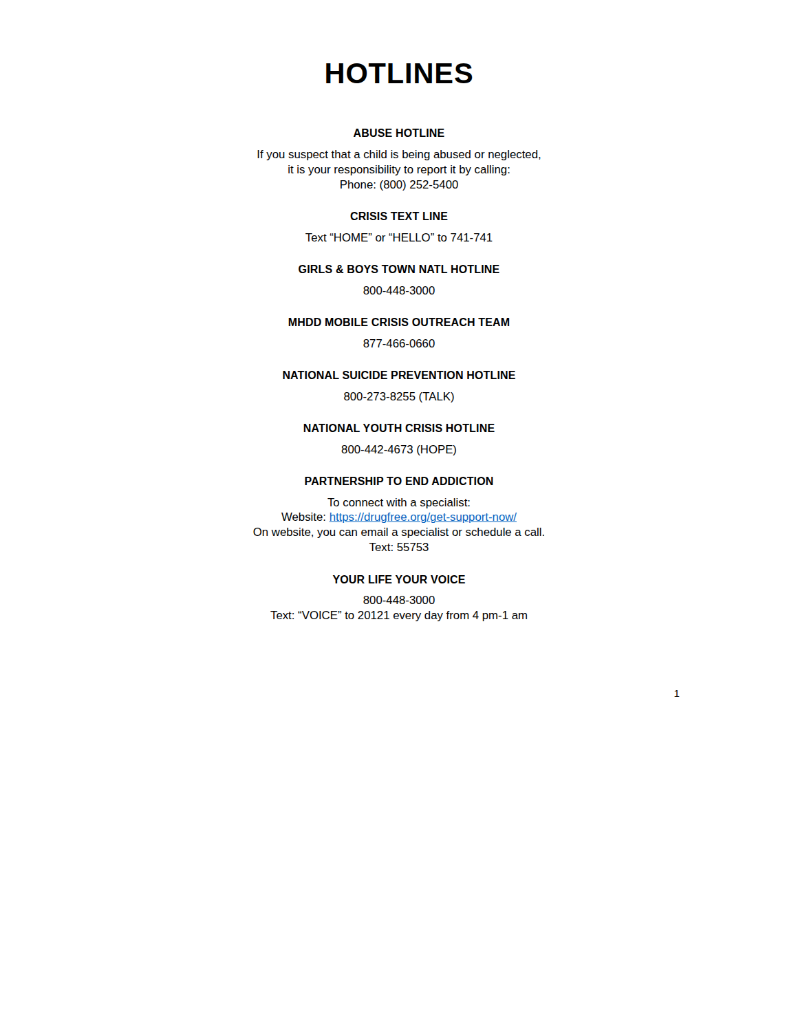HOTLINES
ABUSE HOTLINE
If you suspect that a child is being abused or neglected,
it is your responsibility to report it by calling:
Phone: (800) 252-5400
CRISIS TEXT LINE
Text “HOME” or “HELLO” to 741-741
GIRLS & BOYS TOWN NATL HOTLINE
800-448-3000
MHDD MOBILE CRISIS OUTREACH TEAM
877-466-0660
NATIONAL SUICIDE PREVENTION HOTLINE
800-273-8255 (TALK)
NATIONAL YOUTH CRISIS HOTLINE
800-442-4673 (HOPE)
PARTNERSHIP TO END ADDICTION
To connect with a specialist:
Website: https://drugfree.org/get-support-now/
On website, you can email a specialist or schedule a call.
Text: 55753
YOUR LIFE YOUR VOICE
800-448-3000
Text: “VOICE” to 20121 every day from 4 pm-1 am
1